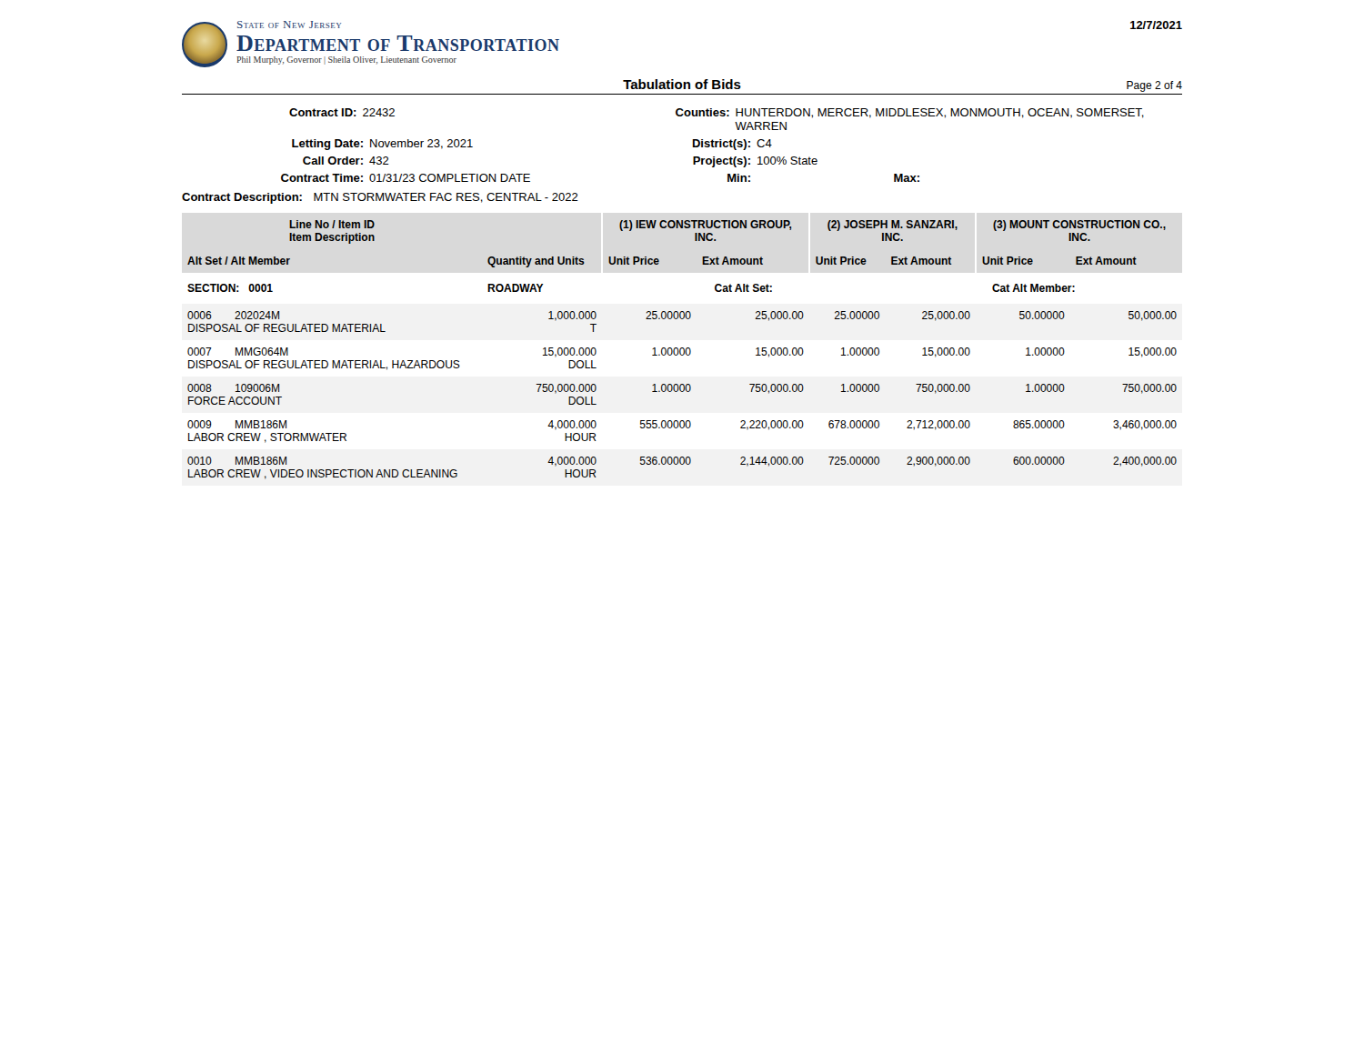12/7/2021
State of New Jersey
Department of Transportation
Phil Murphy, Governor | Sheila Oliver, Lieutenant Governor
Tabulation of Bids
Page 2 of 4
Contract ID:
22432
Counties:
HUNTERDON, MERCER, MIDDLESEX, MONMOUTH, OCEAN, SOMERSET, WARREN
Letting Date:
November 23, 2021
District(s):
C4
Call Order:
432
Project(s):
100% State
Contract Time:
01/31/23 COMPLETION DATE
Min:
Max:
Contract Description: MTN STORMWATER FAC RES, CENTRAL - 2022
| Line No / Item ID Item Description | | (1) IEW CONSTRUCTION GROUP, INC. | (2) JOSEPH M. SANZARI, INC. | (3) MOUNT CONSTRUCTION CO., INC. |
| --- | --- | --- | --- | --- |
| Alt Set / Alt Member | Quantity and Units | Unit Price | Ext Amount | Unit Price | Ext Amount | Unit Price | Ext Amount |
| SECTION: 0001 | ROADWAY | Cat Alt Set: | Cat Alt Member: |
| 0006 202024M DISPOSAL OF REGULATED MATERIAL | 1,000.000 T | 25.00000 | 25,000.00 | 25.00000 | 25,000.00 | 50.00000 | 50,000.00 |
| 0007 MMG064M DISPOSAL OF REGULATED MATERIAL, HAZARDOUS | 15,000.000 DOLL | 1.00000 | 15,000.00 | 1.00000 | 15,000.00 | 1.00000 | 15,000.00 |
| 0008 109006M FORCE ACCOUNT | 750,000.000 DOLL | 1.00000 | 750,000.00 | 1.00000 | 750,000.00 | 1.00000 | 750,000.00 |
| 0009 MMB186M LABOR CREW , STORMWATER | 4,000.000 HOUR | 555.00000 | 2,220,000.00 | 678.00000 | 2,712,000.00 | 865.00000 | 3,460,000.00 |
| 0010 MMB186M LABOR CREW , VIDEO INSPECTION AND CLEANING | 4,000.000 HOUR | 536.00000 | 2,144,000.00 | 725.00000 | 2,900,000.00 | 600.00000 | 2,400,000.00 |